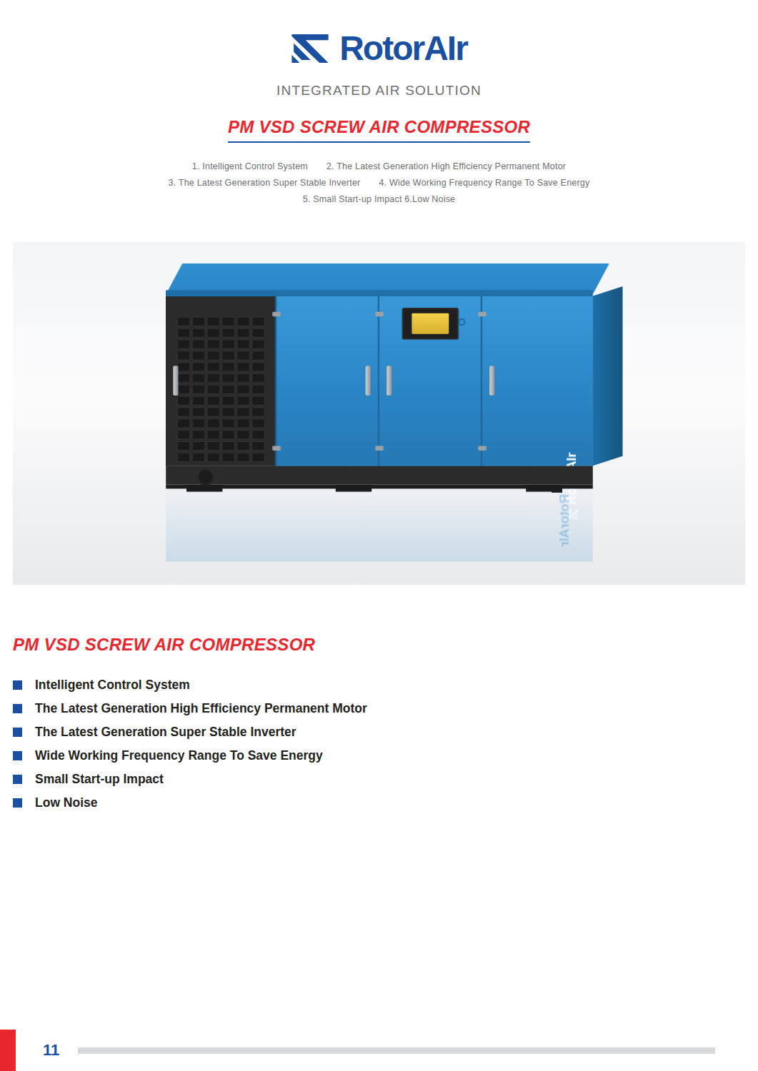RotorAIr
INTEGRATED AIR SOLUTION
PM VSD SCREW AIR COMPRESSOR
1. Intelligent Control System 2. The Latest Generation High Efficiency Permanent Motor
3. The Latest Generation Super Stable Inverter 4. Wide Working Frequency Range To Save Energy
5. Small Start-up Impact 6.Low Noise
RotorAIr
RotorAIr
PM VSD SCREW AIR COMPRESSOR
Intelligent Control System
The Latest Generation High Efficiency Permanent Motor
The Latest Generation Super Stable Inverter
Wide Working Frequency Range To Save Energy
Small Start-up Impact
Low Noise
11